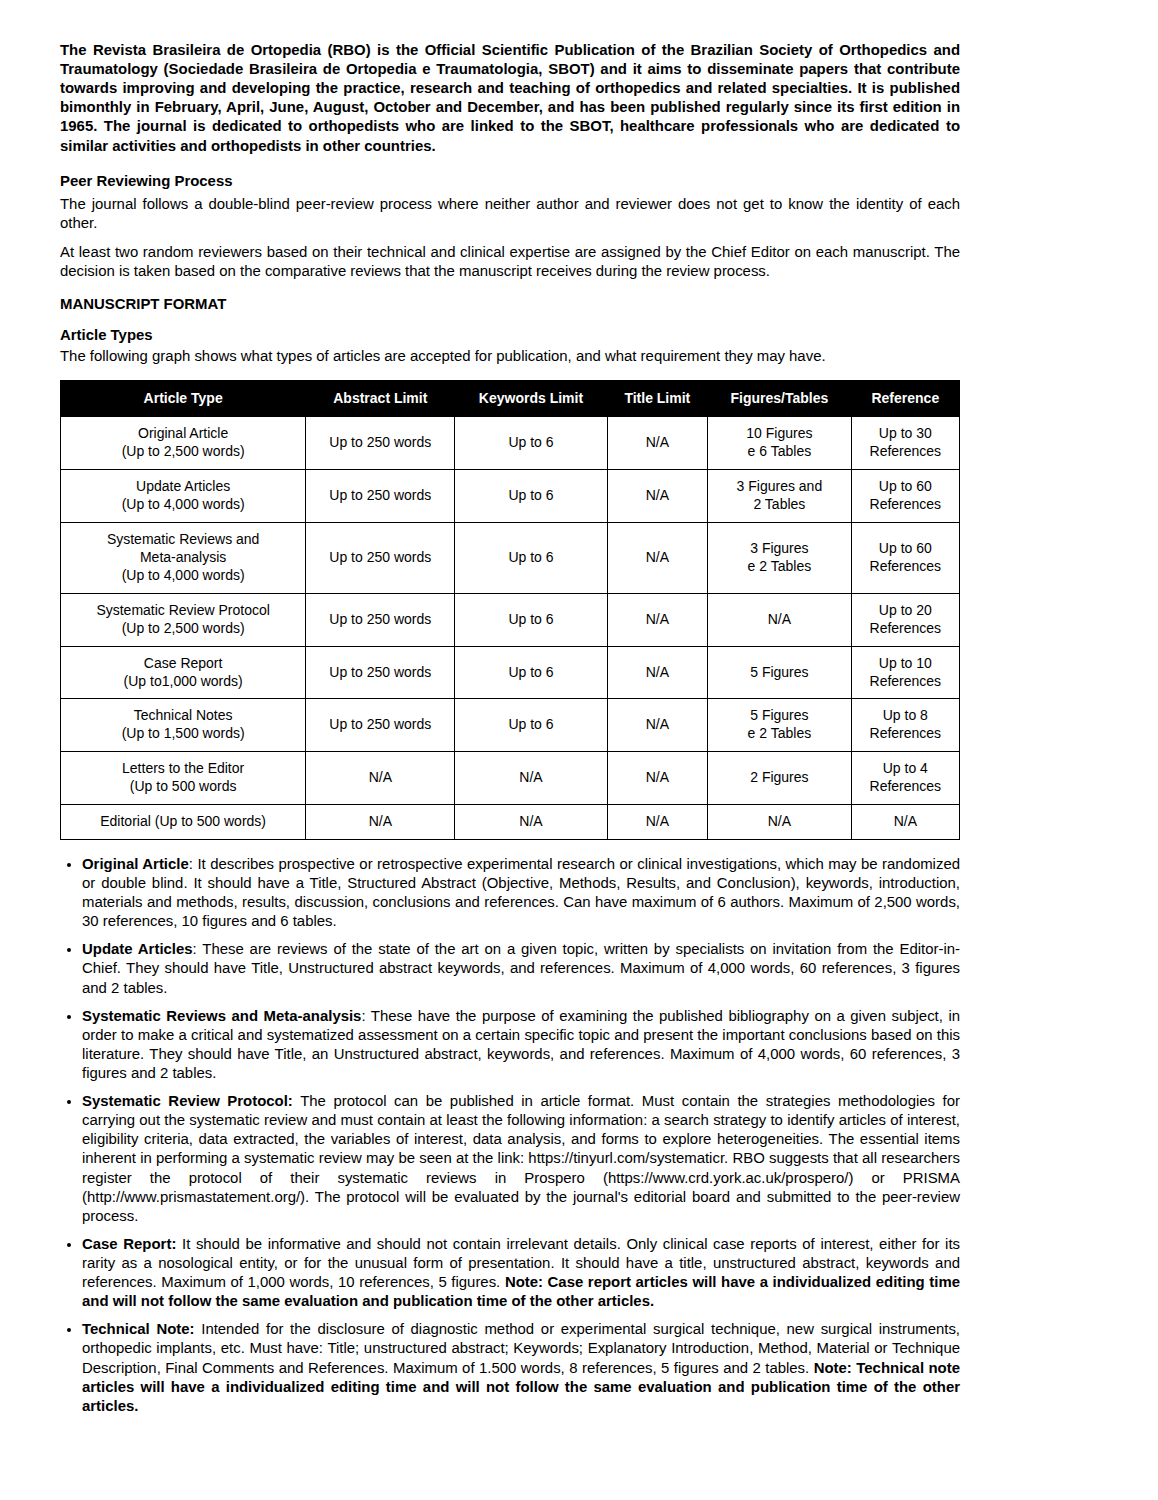The Revista Brasileira de Ortopedia (RBO) is the Official Scientific Publication of the Brazilian Society of Orthopedics and Traumatology (Sociedade Brasileira de Ortopedia e Traumatologia, SBOT) and it aims to disseminate papers that contribute towards improving and developing the practice, research and teaching of orthopedics and related specialties. It is published bimonthly in February, April, June, August, October and December, and has been published regularly since its first edition in 1965. The journal is dedicated to orthopedists who are linked to the SBOT, healthcare professionals who are dedicated to similar activities and orthopedists in other countries.
Peer Reviewing Process
The journal follows a double-blind peer-review process where neither author and reviewer does not get to know the identity of each other.
At least two random reviewers based on their technical and clinical expertise are assigned by the Chief Editor on each manuscript. The decision is taken based on the comparative reviews that the manuscript receives during the review process.
MANUSCRIPT FORMAT
Article Types
The following graph shows what types of articles are accepted for publication, and what requirement they may have.
| Article Type | Abstract Limit | Keywords Limit | Title Limit | Figures/Tables | Reference |
| --- | --- | --- | --- | --- | --- |
| Original Article (Up to 2,500 words) | Up to 250 words | Up to 6 | N/A | 10 Figures e 6 Tables | Up to 30 References |
| Update Articles (Up to 4,000 words) | Up to 250 words | Up to 6 | N/A | 3 Figures and 2 Tables | Up to 60 References |
| Systematic Reviews and Meta-analysis (Up to 4,000 words) | Up to 250 words | Up to 6 | N/A | 3 Figures e 2 Tables | Up to 60 References |
| Systematic Review Protocol (Up to 2,500 words) | Up to 250 words | Up to 6 | N/A | N/A | Up to 20 References |
| Case Report (Up to1,000 words) | Up to 250 words | Up to 6 | N/A | 5 Figures | Up to 10 References |
| Technical Notes (Up to 1,500 words) | Up to 250 words | Up to 6 | N/A | 5 Figures e 2 Tables | Up to 8 References |
| Letters to the Editor (Up to 500 words | N/A | N/A | N/A | 2 Figures | Up to 4 References |
| Editorial (Up to 500 words) | N/A | N/A | N/A | N/A | N/A |
Original Article: It describes prospective or retrospective experimental research or clinical investigations, which may be randomized or double blind. It should have a Title, Structured Abstract (Objective, Methods, Results, and Conclusion), keywords, introduction, materials and methods, results, discussion, conclusions and references. Can have maximum of 6 authors. Maximum of 2,500 words, 30 references, 10 figures and 6 tables.
Update Articles: These are reviews of the state of the art on a given topic, written by specialists on invitation from the Editor-in-Chief. They should have Title, Unstructured abstract keywords, and references. Maximum of 4,000 words, 60 references, 3 figures and 2 tables.
Systematic Reviews and Meta-analysis: These have the purpose of examining the published bibliography on a given subject, in order to make a critical and systematized assessment on a certain specific topic and present the important conclusions based on this literature. They should have Title, an Unstructured abstract, keywords, and references. Maximum of 4,000 words, 60 references, 3 figures and 2 tables.
Systematic Review Protocol: The protocol can be published in article format. Must contain the strategies methodologies for carrying out the systematic review and must contain at least the following information: a search strategy to identify articles of interest, eligibility criteria, data extracted, the variables of interest, data analysis, and forms to explore heterogeneities. The essential items inherent in performing a systematic review may be seen at the link: https://tinyurl.com/systematicr. RBO suggests that all researchers register the protocol of their systematic reviews in Prospero (https://www.crd.york.ac.uk/prospero/) or PRISMA (http://www.prismastatement.org/). The protocol will be evaluated by the journal's editorial board and submitted to the peer-review process.
Case Report: It should be informative and should not contain irrelevant details. Only clinical case reports of interest, either for its rarity as a nosological entity, or for the unusual form of presentation. It should have a title, unstructured abstract, keywords and references. Maximum of 1,000 words, 10 references, 5 figures. Note: Case report articles will have a individualized editing time and will not follow the same evaluation and publication time of the other articles.
Technical Note: Intended for the disclosure of diagnostic method or experimental surgical technique, new surgical instruments, orthopedic implants, etc. Must have: Title; unstructured abstract; Keywords; Explanatory Introduction, Method, Material or Technique Description, Final Comments and References. Maximum of 1.500 words, 8 references, 5 figures and 2 tables. Note: Technical note articles will have a individualized editing time and will not follow the same evaluation and publication time of the other articles.